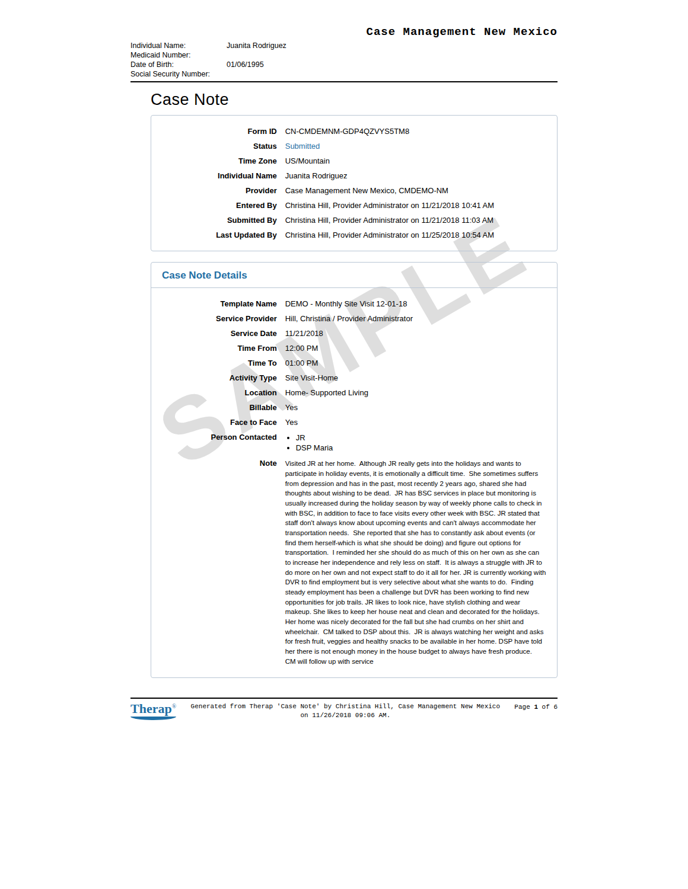SAMPLE
Case Management New Mexico
| Individual Name: | Juanita Rodriguez |
| Medicaid Number: | |
| Date of Birth: | 01/06/1995 |
| Social Security Number: | |
Case Note
| Form ID | CN-CMDEMNM-GDP4QZVYS5TM8 |
| Status | Submitted |
| Time Zone | US/Mountain |
| Individual Name | Juanita Rodriguez |
| Provider | Case Management New Mexico, CMDEMO-NM |
| Entered By | Christina Hill, Provider Administrator on 11/21/2018 10:41 AM |
| Submitted By | Christina Hill, Provider Administrator on 11/21/2018 11:03 AM |
| Last Updated By | Christina Hill, Provider Administrator on 11/25/2018 10:54 AM |
Case Note Details
| Template Name | DEMO - Monthly Site Visit 12-01-18 |
| Service Provider | Hill, Christina / Provider Administrator |
| Service Date | 11/21/2018 |
| Time From | 12:00 PM |
| Time To | 01:00 PM |
| Activity Type | Site Visit-Home |
| Location | Home- Supported Living |
| Billable | Yes |
| Face to Face | Yes |
| Person Contacted | JR DSP Maria |
| Note | Visited JR at her home. Although JR really gets into the holidays and wants to participate in holiday events, it is emotionally a difficult time. She sometimes suffers from depression and has in the past, most recently 2 years ago, shared she had thoughts about wishing to be dead. JR has BSC services in place but monitoring is usually increased during the holiday season by way of weekly phone calls to check in with BSC, in addition to face to face visits every other week with BSC. JR stated that staff don't always know about upcoming events and can't always accommodate her transportation needs. She reported that she has to constantly ask about events (or find them herself-which is what she should be doing) and figure out options for transportation. I reminded her she should do as much of this on her own as she can to increase her independence and rely less on staff. It is always a struggle with JR to do more on her own and not expect staff to do it all for her. JR is currently working with DVR to find employment but is very selective about what she wants to do. Finding steady employment has been a challenge but DVR has been working to find new opportunities for job trails. JR likes to look nice, have stylish clothing and wear makeup. She likes to keep her house neat and clean and decorated for the holidays. Her home was nicely decorated for the fall but she had crumbs on her shirt and wheelchair. CM talked to DSP about this. JR is always watching her weight and asks for fresh fruit, veggies and healthy snacks to be available in her home. DSP have told her there is not enough money in the house budget to always have fresh produce. CM will follow up with service |
Therap®
Generated from Therap 'Case Note' by Christina Hill, Case Management New Mexico
on 11/26/2018 09:06 AM.
Page 1 of 6